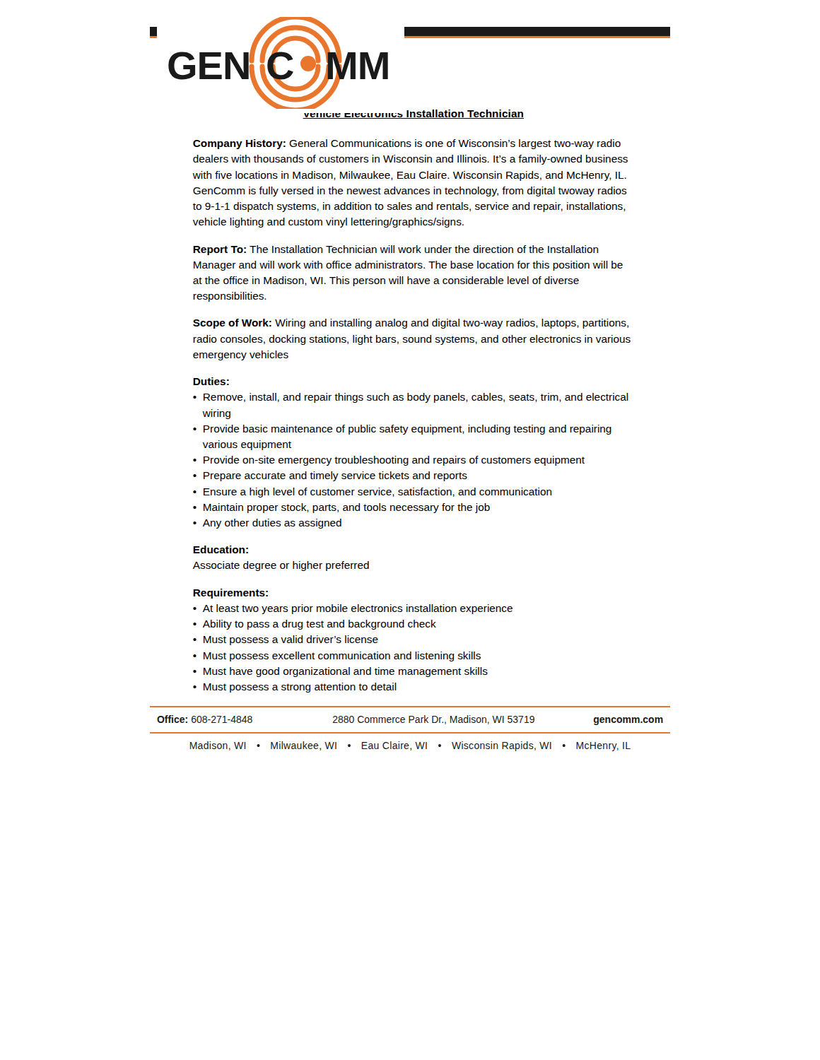GEN C MM
Vehicle Electronics Installation Technician
Company History: General Communications is one of Wisconsin’s largest two-way radio dealers with thousands of customers in Wisconsin and Illinois. It’s a family-owned business with five locations in Madison, Milwaukee, Eau Claire. Wisconsin Rapids, and McHenry, IL. GenComm is fully versed in the newest advances in technology, from digital twoway radios to 9-1-1 dispatch systems, in addition to sales and rentals, service and repair, installations, vehicle lighting and custom vinyl lettering/graphics/signs.
Report To: The Installation Technician will work under the direction of the Installation Manager and will work with office administrators. The base location for this position will be at the office in Madison, WI. This person will have a considerable level of diverse responsibilities.
Scope of Work: Wiring and installing analog and digital two-way radios, laptops, partitions, radio consoles, docking stations, light bars, sound systems, and other electronics in various emergency vehicles
Duties:
Remove, install, and repair things such as body panels, cables, seats, trim, and electrical wiring
Provide basic maintenance of public safety equipment, including testing and repairing various equipment
Provide on-site emergency troubleshooting and repairs of customers equipment
Prepare accurate and timely service tickets and reports
Ensure a high level of customer service, satisfaction, and communication
Maintain proper stock, parts, and tools necessary for the job
Any other duties as assigned
Education:
Associate degree or higher preferred
Requirements:
At least two years prior mobile electronics installation experience
Ability to pass a drug test and background check
Must possess a valid driver’s license
Must possess excellent communication and listening skills
Must have good organizational and time management skills
Must possess a strong attention to detail
Office: 608-271-4848
2880 Commerce Park Dr., Madison, WI 53719
gencomm.com
Madison, WI • Milwaukee, WI • Eau Claire, WI • Wisconsin Rapids, WI • McHenry, IL